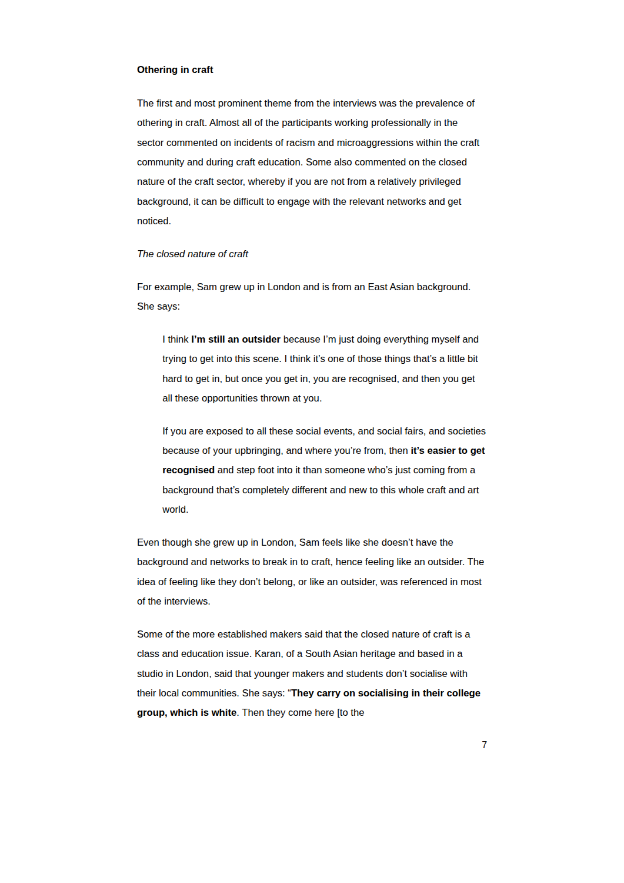Othering in craft
The first and most prominent theme from the interviews was the prevalence of othering in craft. Almost all of the participants working professionally in the sector commented on incidents of racism and microaggressions within the craft community and during craft education. Some also commented on the closed nature of the craft sector, whereby if you are not from a relatively privileged background, it can be difficult to engage with the relevant networks and get noticed.
The closed nature of craft
For example, Sam grew up in London and is from an East Asian background. She says:
I think I’m still an outsider because I’m just doing everything myself and trying to get into this scene. I think it’s one of those things that’s a little bit hard to get in, but once you get in, you are recognised, and then you get all these opportunities thrown at you.
If you are exposed to all these social events, and social fairs, and societies because of your upbringing, and where you’re from, then it’s easier to get recognised and step foot into it than someone who’s just coming from a background that’s completely different and new to this whole craft and art world.
Even though she grew up in London, Sam feels like she doesn’t have the background and networks to break in to craft, hence feeling like an outsider. The idea of feeling like they don’t belong, or like an outsider, was referenced in most of the interviews.
Some of the more established makers said that the closed nature of craft is a class and education issue. Karan, of a South Asian heritage and based in a studio in London, said that younger makers and students don’t socialise with their local communities. She says: “They carry on socialising in their college group, which is white. Then they come here [to the
7